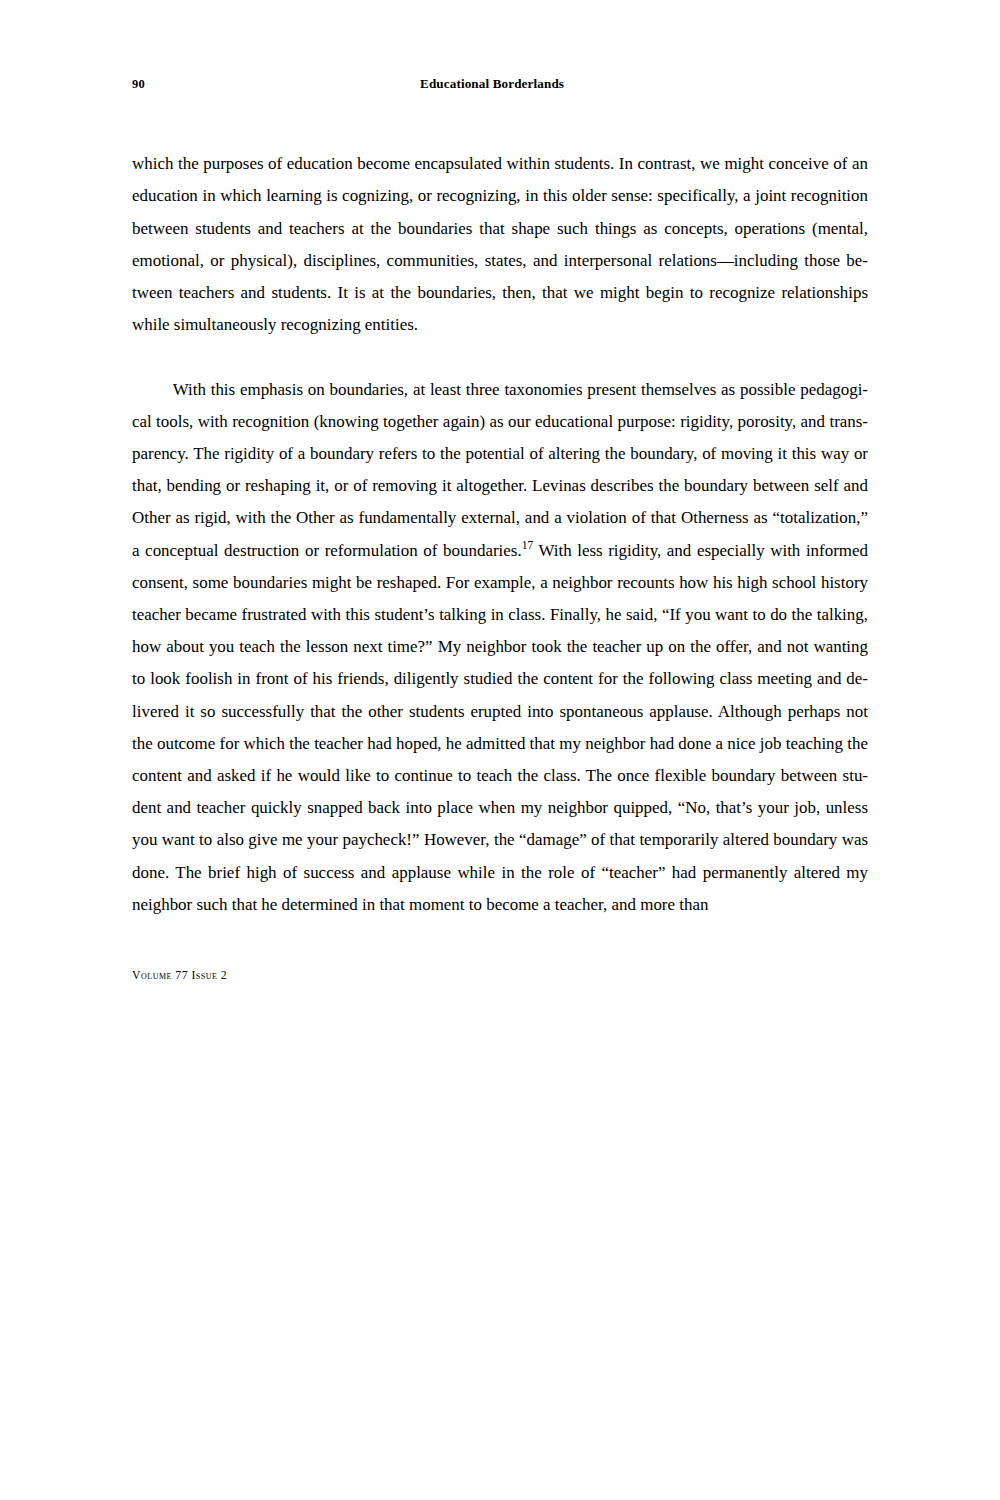90 Educational Borderlands
which the purposes of education become encapsulated within students. In contrast, we might conceive of an education in which learning is cognizing, or recognizing, in this older sense: specifically, a joint recognition between students and teachers at the boundaries that shape such things as concepts, operations (mental, emotional, or physical), disciplines, communities, states, and interpersonal relations—including those between teachers and students. It is at the boundaries, then, that we might begin to recognize relationships while simultaneously recognizing entities.
With this emphasis on boundaries, at least three taxonomies present themselves as possible pedagogical tools, with recognition (knowing together again) as our educational purpose: rigidity, porosity, and transparency. The rigidity of a boundary refers to the potential of altering the boundary, of moving it this way or that, bending or reshaping it, or of removing it altogether. Levinas describes the boundary between self and Other as rigid, with the Other as fundamentally external, and a violation of that Otherness as “totalization,” a conceptual destruction or reformulation of boundaries.17 With less rigidity, and especially with informed consent, some boundaries might be reshaped. For example, a neighbor recounts how his high school history teacher became frustrated with this student’s talking in class. Finally, he said, “If you want to do the talking, how about you teach the lesson next time?” My neighbor took the teacher up on the offer, and not wanting to look foolish in front of his friends, diligently studied the content for the following class meeting and delivered it so successfully that the other students erupted into spontaneous applause. Although perhaps not the outcome for which the teacher had hoped, he admitted that my neighbor had done a nice job teaching the content and asked if he would like to continue to teach the class. The once flexible boundary between student and teacher quickly snapped back into place when my neighbor quipped, “No, that’s your job, unless you want to also give me your paycheck!” However, the “damage” of that temporarily altered boundary was done. The brief high of success and applause while in the role of “teacher” had permanently altered my neighbor such that he determined in that moment to become a teacher, and more than
Volume 77 Issue 2